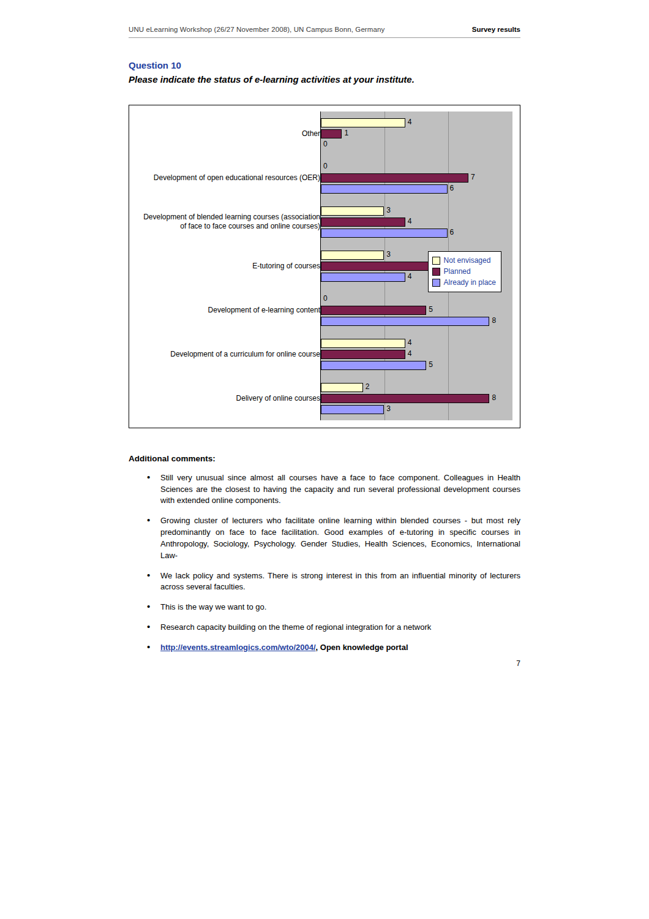UNU eLearning Workshop (26/27 November 2008), UN Campus Bonn, Germany
Survey results
Question 10
Please indicate the status of e-learning activities at your institute.
Not envisaged
Planned
Already in place
| Other | 4 1 0 |
| Development of open educational resources (OER) | 0 7 6 |
| Development of blended learning courses (association of face to face courses and online courses) | 3 4 6 |
| E-tutoring of courses | 3 6 4 |
| Development of e-learning content | 0 5 8 |
| Development of a curriculum for online course | 4 4 5 |
| Delivery of online courses | 2 8 3 |
Additional comments:
Still very unusual since almost all courses have a face to face component. Colleagues in Health Sciences are the closest to having the capacity and run several professional development courses with extended online components.
Growing cluster of lecturers who facilitate online learning within blended courses - but most rely predominantly on face to face facilitation. Good examples of e-tutoring in specific courses in Anthropology, Sociology, Psychology. Gender Studies, Health Sciences, Economics, International Law-
We lack policy and systems. There is strong interest in this from an influential minority of lecturers across several faculties.
This is the way we want to go.
Research capacity building on the theme of regional integration for a network
http://events.streamlogics.com/wto/2004/, Open knowledge portal
7